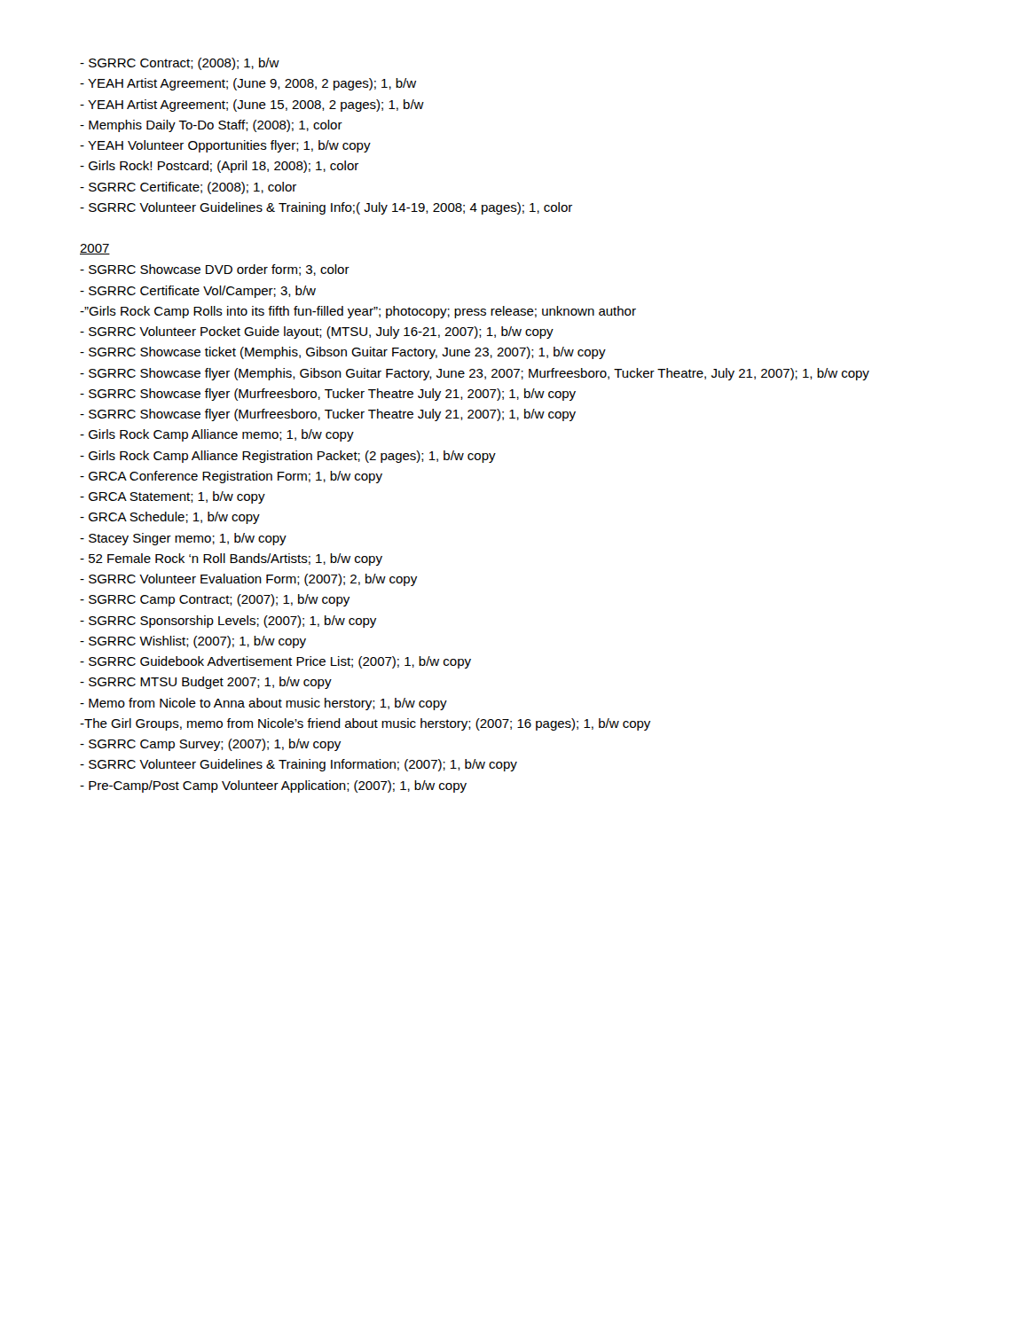- SGRRC Contract; (2008); 1, b/w
- YEAH Artist Agreement; (June 9, 2008, 2 pages); 1, b/w
- YEAH Artist Agreement; (June 15, 2008, 2 pages); 1, b/w
- Memphis Daily To-Do Staff; (2008); 1, color
- YEAH Volunteer Opportunities flyer; 1, b/w copy
- Girls Rock! Postcard; (April 18, 2008); 1, color
- SGRRC Certificate; (2008); 1, color
- SGRRC Volunteer Guidelines & Training Info;( July 14-19, 2008; 4 pages); 1, color
2007
- SGRRC Showcase DVD order form; 3, color
- SGRRC Certificate Vol/Camper; 3, b/w
-”Girls Rock Camp Rolls into its fifth fun-filled year”; photocopy; press release; unknown author
- SGRRC Volunteer Pocket Guide layout; (MTSU, July 16-21, 2007); 1, b/w copy
- SGRRC Showcase ticket (Memphis, Gibson Guitar Factory, June 23, 2007); 1, b/w copy
- SGRRC Showcase flyer (Memphis, Gibson Guitar Factory, June 23, 2007; Murfreesboro, Tucker Theatre, July 21, 2007); 1, b/w copy
- SGRRC Showcase flyer (Murfreesboro, Tucker Theatre July 21, 2007); 1, b/w copy
- SGRRC Showcase flyer (Murfreesboro, Tucker Theatre July 21, 2007); 1, b/w copy
- Girls Rock Camp Alliance memo; 1, b/w copy
- Girls Rock Camp Alliance Registration Packet; (2 pages); 1, b/w copy
- GRCA Conference Registration Form; 1, b/w copy
- GRCA Statement; 1, b/w copy
- GRCA Schedule; 1, b/w copy
- Stacey Singer memo; 1, b/w copy
- 52 Female Rock ‘n Roll Bands/Artists; 1, b/w copy
- SGRRC Volunteer Evaluation Form; (2007); 2, b/w copy
- SGRRC Camp Contract; (2007); 1, b/w copy
- SGRRC Sponsorship Levels; (2007); 1, b/w copy
- SGRRC Wishlist; (2007); 1, b/w copy
- SGRRC Guidebook Advertisement Price List; (2007); 1, b/w copy
- SGRRC MTSU Budget 2007; 1, b/w copy
- Memo from Nicole to Anna about music herstory; 1, b/w copy
-The Girl Groups, memo from Nicole’s friend about music herstory; (2007; 16 pages); 1, b/w copy
- SGRRC Camp Survey; (2007); 1, b/w copy
- SGRRC Volunteer Guidelines & Training Information; (2007); 1, b/w copy
- Pre-Camp/Post Camp Volunteer Application; (2007); 1, b/w copy